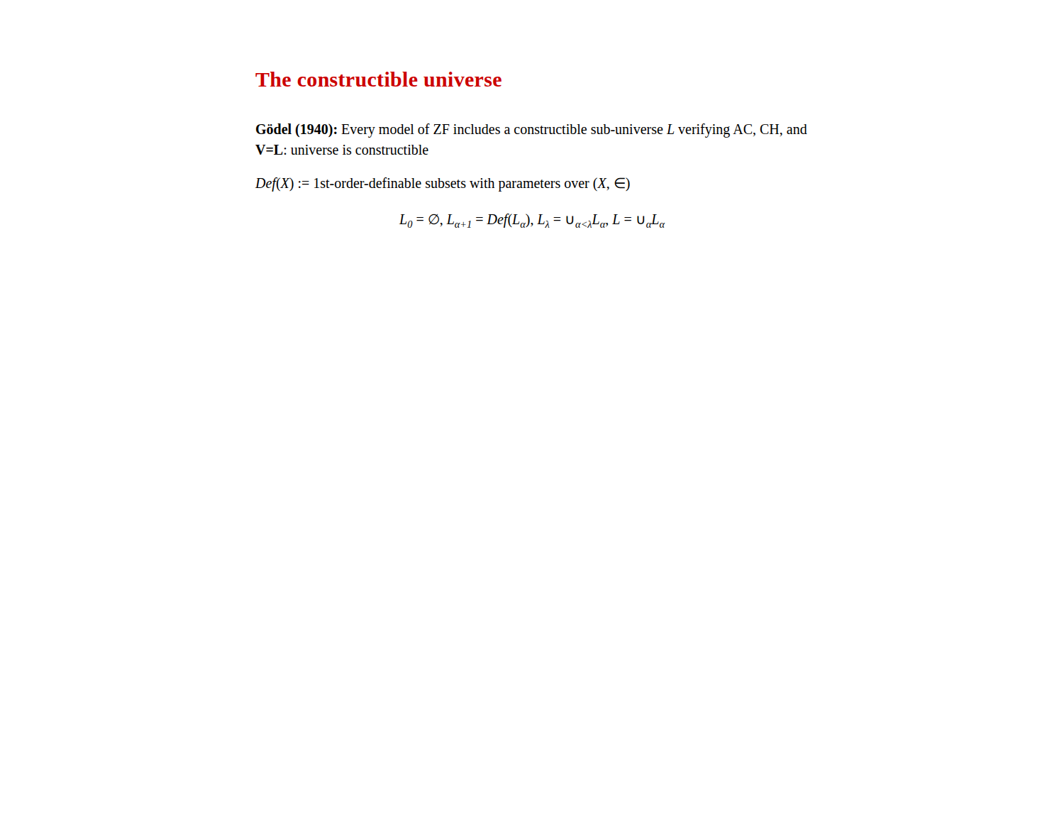The constructible universe
Gödel (1940): Every model of ZF includes a constructible sub-universe L verifying AC, CH, and V=L: universe is constructible
Def(X) := 1st-order-definable subsets with parameters over (X, ∈)
L0 = ∅, Lα+1 = Def(Lα), Lλ = ∪α<λLα, L = ∪αLα